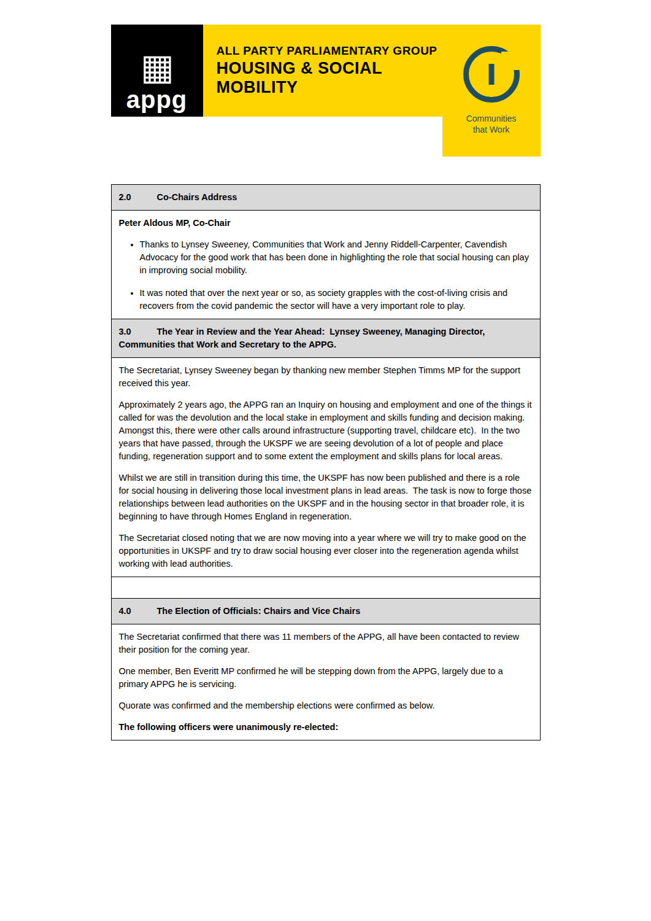▦
appg
All Party Parliamentary Group
Housing & Social Mobility
Communities
that Work
| 2.0 Co-Chairs Address |
| Peter Aldous MP, Co-Chair Thanks to Lynsey Sweeney, Communities that Work and Jenny Riddell-Carpenter, Cavendish Advocacy for the good work that has been done in highlighting the role that social housing can play in improving social mobility. It was noted that over the next year or so, as society grapples with the cost-of-living crisis and recovers from the covid pandemic the sector will have a very important role to play. |
| 3.0 The Year in Review and the Year Ahead: Lynsey Sweeney, Managing Director, Communities that Work and Secretary to the APPG. |
| The Secretariat, Lynsey Sweeney began by thanking new member Stephen Timms MP for the support received this year. Approximately 2 years ago, the APPG ran an Inquiry on housing and employment and one of the things it called for was the devolution and the local stake in employment and skills funding and decision making. Amongst this, there were other calls around infrastructure (supporting travel, childcare etc). In the two years that have passed, through the UKSPF we are seeing devolution of a lot of people and place funding, regeneration support and to some extent the employment and skills plans for local areas. Whilst we are still in transition during this time, the UKSPF has now been published and there is a role for social housing in delivering those local investment plans in lead areas. The task is now to forge those relationships between lead authorities on the UKSPF and in the housing sector in that broader role, it is beginning to have through Homes England in regeneration. The Secretariat closed noting that we are now moving into a year where we will try to make good on the opportunities in UKSPF and try to draw social housing ever closer into the regeneration agenda whilst working with lead authorities. |
| 4.0 The Election of Officials: Chairs and Vice Chairs |
| The Secretariat confirmed that there was 11 members of the APPG, all have been contacted to review their position for the coming year. One member, Ben Everitt MP confirmed he will be stepping down from the APPG, largely due to a primary APPG he is servicing. Quorate was confirmed and the membership elections were confirmed as below. The following officers were unanimously re-elected: |